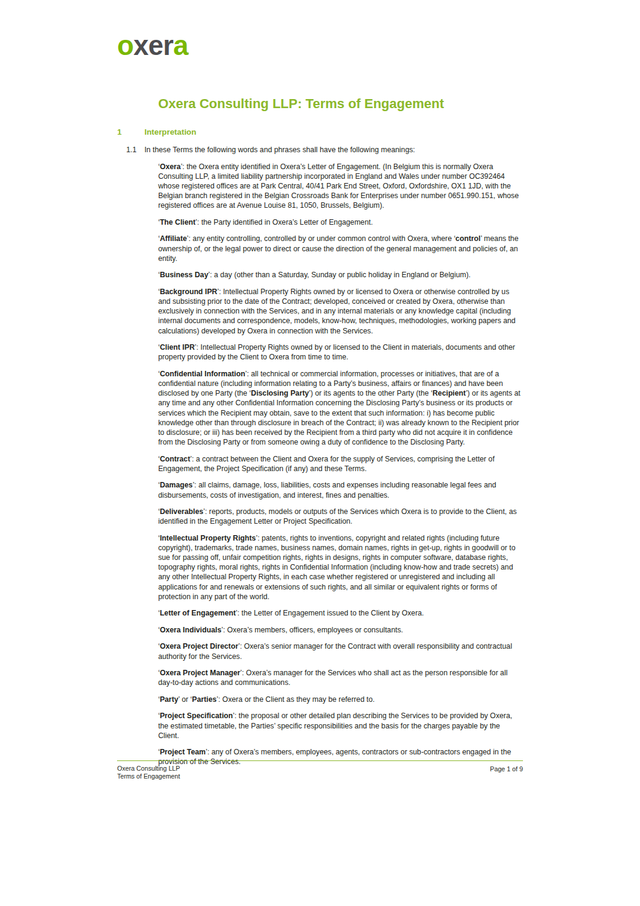oxer a
Oxera Consulting LLP: Terms of Engagement
1
Interpretation
1.1
In these Terms the following words and phrases shall have the following meanings:
‘Oxera’: the Oxera entity identified in Oxera’s Letter of Engagement. (In Belgium this is normally Oxera Consulting LLP, a limited liability partnership incorporated in England and Wales under number OC392464 whose registered offices are at Park Central, 40/41 Park End Street, Oxford, Oxfordshire, OX1 1JD, with the Belgian branch registered in the Belgian Crossroads Bank for Enterprises under number 0651.990.151, whose registered offices are at Avenue Louise 81, 1050, Brussels, Belgium).
‘The Client’: the Party identified in Oxera’s Letter of Engagement.
‘Affiliate’: any entity controlling, controlled by or under common control with Oxera, where ‘control’ means the ownership of, or the legal power to direct or cause the direction of the general management and policies of, an entity.
‘Business Day’: a day (other than a Saturday, Sunday or public holiday in England or Belgium).
‘Background IPR’: Intellectual Property Rights owned by or licensed to Oxera or otherwise controlled by us and subsisting prior to the date of the Contract; developed, conceived or created by Oxera, otherwise than exclusively in connection with the Services, and in any internal materials or any knowledge capital (including internal documents and correspondence, models, know-how, techniques, methodologies, working papers and calculations) developed by Oxera in connection with the Services.
‘Client IPR’: Intellectual Property Rights owned by or licensed to the Client in materials, documents and other property provided by the Client to Oxera from time to time.
‘Confidential Information’: all technical or commercial information, processes or initiatives, that are of a confidential nature (including information relating to a Party’s business, affairs or finances) and have been disclosed by one Party (the ‘Disclosing Party’) or its agents to the other Party (the ‘Recipient’) or its agents at any time and any other Confidential Information concerning the Disclosing Party’s business or its products or services which the Recipient may obtain, save to the extent that such information: i) has become public knowledge other than through disclosure in breach of the Contract; ii) was already known to the Recipient prior to disclosure; or iii) has been received by the Recipient from a third party who did not acquire it in confidence from the Disclosing Party or from someone owing a duty of confidence to the Disclosing Party.
‘Contract’: a contract between the Client and Oxera for the supply of Services, comprising the Letter of Engagement, the Project Specification (if any) and these Terms.
‘Damages’: all claims, damage, loss, liabilities, costs and expenses including reasonable legal fees and disbursements, costs of investigation, and interest, fines and penalties.
‘Deliverables’: reports, products, models or outputs of the Services which Oxera is to provide to the Client, as identified in the Engagement Letter or Project Specification.
‘Intellectual Property Rights’: patents, rights to inventions, copyright and related rights (including future copyright), trademarks, trade names, business names, domain names, rights in get-up, rights in goodwill or to sue for passing off, unfair competition rights, rights in designs, rights in computer software, database rights, topography rights, moral rights, rights in Confidential Information (including know-how and trade secrets) and any other Intellectual Property Rights, in each case whether registered or unregistered and including all applications for and renewals or extensions of such rights, and all similar or equivalent rights or forms of protection in any part of the world.
‘Letter of Engagement’: the Letter of Engagement issued to the Client by Oxera.
‘Oxera Individuals’: Oxera’s members, officers, employees or consultants.
‘Oxera Project Director’: Oxera’s senior manager for the Contract with overall responsibility and contractual authority for the Services.
‘Oxera Project Manager’: Oxera’s manager for the Services who shall act as the person responsible for all day-to-day actions and communications.
‘Party’ or ‘Parties’: Oxera or the Client as they may be referred to.
‘Project Specification’: the proposal or other detailed plan describing the Services to be provided by Oxera, the estimated timetable, the Parties’ specific responsibilities and the basis for the charges payable by the Client.
‘Project Team’: any of Oxera’s members, employees, agents, contractors or sub-contractors engaged in the provision of the Services.
Oxera Consulting LLP
Terms of Engagement
Page 1 of 9